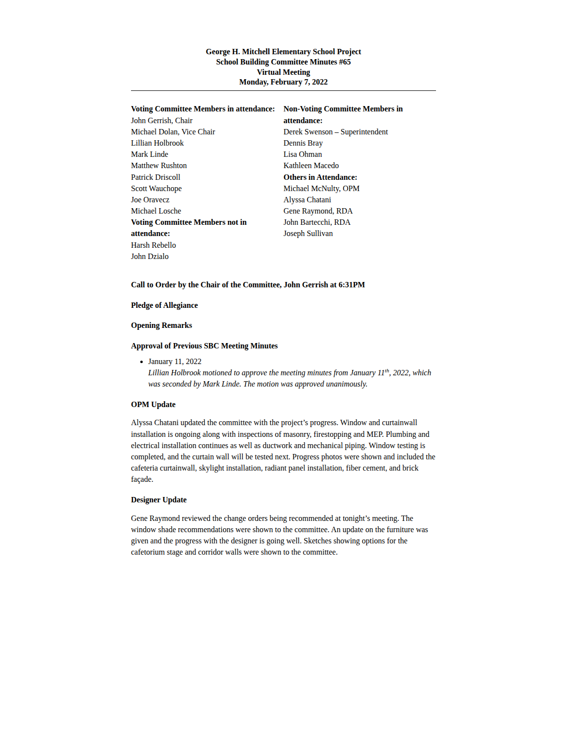George H. Mitchell Elementary School Project
School Building Committee Minutes #65
Virtual Meeting
Monday, February 7, 2022
| Voting Committee Members in attendance: John Gerrish, Chair Michael Dolan, Vice Chair Lillian Holbrook Mark Linde Matthew Rushton Patrick Driscoll Scott Wauchope Joe Oravecz Michael Losche Voting Committee Members not in attendance: Harsh Rebello John Dzialo | Non-Voting Committee Members in attendance: Derek Swenson – Superintendent Dennis Bray Lisa Ohman Kathleen Macedo Others in Attendance: Michael McNulty, OPM Alyssa Chatani Gene Raymond, RDA John Bartecchi, RDA Joseph Sullivan |
Call to Order by the Chair of the Committee, John Gerrish at 6:31PM
Pledge of Allegiance
Opening Remarks
Approval of Previous SBC Meeting Minutes
January 11, 2022
Lillian Holbrook motioned to approve the meeting minutes from January 11th, 2022, which was seconded by Mark Linde. The motion was approved unanimously.
OPM Update
Alyssa Chatani updated the committee with the project’s progress. Window and curtainwall installation is ongoing along with inspections of masonry, firestopping and MEP. Plumbing and electrical installation continues as well as ductwork and mechanical piping. Window testing is completed, and the curtain wall will be tested next. Progress photos were shown and included the cafeteria curtainwall, skylight installation, radiant panel installation, fiber cement, and brick façade.
Designer Update
Gene Raymond reviewed the change orders being recommended at tonight’s meeting. The window shade recommendations were shown to the committee. An update on the furniture was given and the progress with the designer is going well. Sketches showing options for the cafetorium stage and corridor walls were shown to the committee.